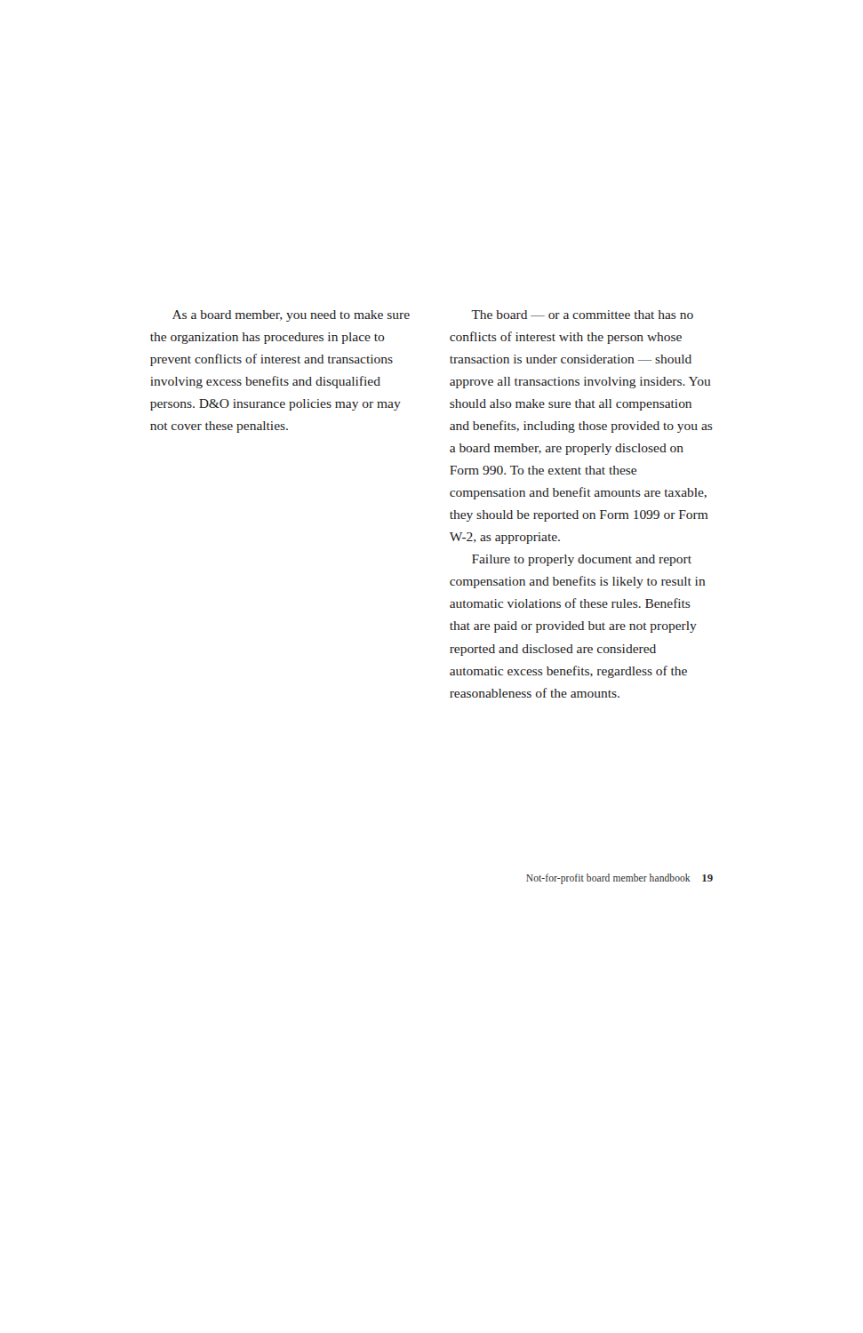As a board member, you need to make sure the organization has procedures in place to prevent conflicts of interest and transactions involving excess benefits and disqualified persons. D&O insurance policies may or may not cover these penalties.
The board — or a committee that has no conflicts of interest with the person whose transaction is under consideration — should approve all transactions involving insiders. You should also make sure that all compensation and benefits, including those provided to you as a board member, are properly disclosed on Form 990. To the extent that these compensation and benefit amounts are taxable, they should be reported on Form 1099 or Form W-2, as appropriate.
Failure to properly document and report compensation and benefits is likely to result in automatic violations of these rules. Benefits that are paid or provided but are not properly reported and disclosed are considered automatic excess benefits, regardless of the reasonableness of the amounts.
Not-for-profit board member handbook 19